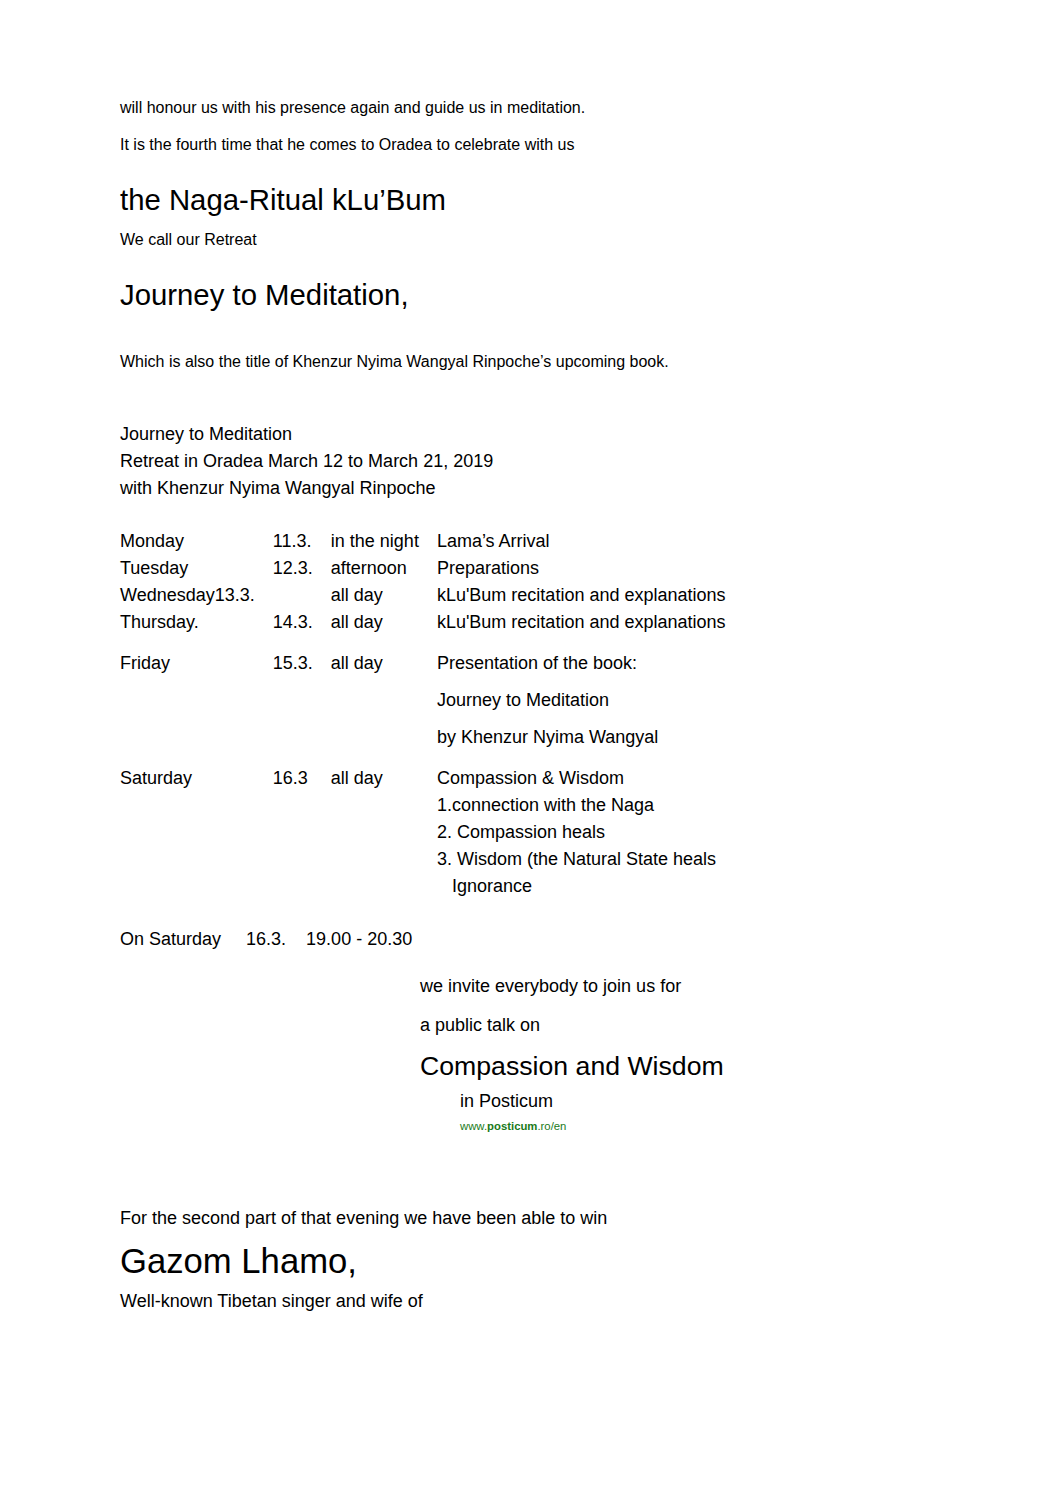will honour us with his presence again and guide us in meditation.
It is the fourth time that he comes to Oradea to celebrate with us
the Naga-Ritual kLu’Bum
We call our Retreat
Journey to Meditation,
Which is also the title of Khenzur Nyima Wangyal Rinpoche’s upcoming book.
Journey to Meditation
Retreat in Oradea March 12 to March 21, 2019
with Khenzur Nyima Wangyal Rinpoche
| Monday | 11.3. | in the night | Lama’s Arrival |
| Tuesday | 12.3. | afternoon | Preparations |
| Wednesday13.3. | | all day | kLu'Bum recitation and explanations |
| Thursday. | 14.3. | all day | kLu'Bum recitation and explanations |
| Friday | 15.3. | all day | Presentation of the book: Journey to Meditation by Khenzur Nyima Wangyal |
| Saturday | 16.3 | all day | Compassion & Wisdom 1.connection with the Naga 2. Compassion heals 3. Wisdom (the Natural State heals Ignorance |
On Saturday 16.3. 19.00 - 20.30
we invite everybody to join us for
a public talk on
Compassion and Wisdom
in Posticum
www.posticum.ro/en
For the second part of that evening we have been able to win
Gazom Lhamo,
Well-known Tibetan singer and wife of